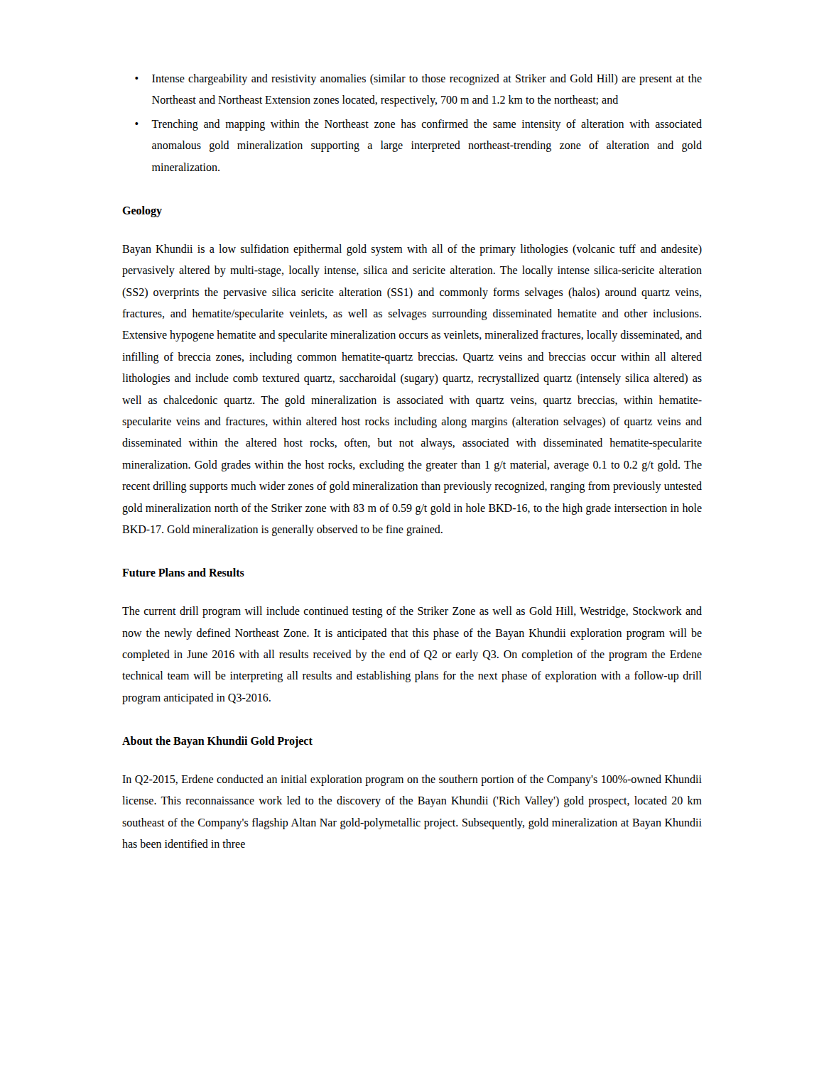Intense chargeability and resistivity anomalies (similar to those recognized at Striker and Gold Hill) are present at the Northeast and Northeast Extension zones located, respectively, 700 m and 1.2 km to the northeast; and
Trenching and mapping within the Northeast zone has confirmed the same intensity of alteration with associated anomalous gold mineralization supporting a large interpreted northeast-trending zone of alteration and gold mineralization.
Geology
Bayan Khundii is a low sulfidation epithermal gold system with all of the primary lithologies (volcanic tuff and andesite) pervasively altered by multi-stage, locally intense, silica and sericite alteration. The locally intense silica-sericite alteration (SS2) overprints the pervasive silica sericite alteration (SS1) and commonly forms selvages (halos) around quartz veins, fractures, and hematite/specularite veinlets, as well as selvages surrounding disseminated hematite and other inclusions. Extensive hypogene hematite and specularite mineralization occurs as veinlets, mineralized fractures, locally disseminated, and infilling of breccia zones, including common hematite-quartz breccias. Quartz veins and breccias occur within all altered lithologies and include comb textured quartz, saccharoidal (sugary) quartz, recrystallized quartz (intensely silica altered) as well as chalcedonic quartz. The gold mineralization is associated with quartz veins, quartz breccias, within hematite-specularite veins and fractures, within altered host rocks including along margins (alteration selvages) of quartz veins and disseminated within the altered host rocks, often, but not always, associated with disseminated hematite-specularite mineralization. Gold grades within the host rocks, excluding the greater than 1 g/t material, average 0.1 to 0.2 g/t gold. The recent drilling supports much wider zones of gold mineralization than previously recognized, ranging from previously untested gold mineralization north of the Striker zone with 83 m of 0.59 g/t gold in hole BKD-16, to the high grade intersection in hole BKD-17. Gold mineralization is generally observed to be fine grained.
Future Plans and Results
The current drill program will include continued testing of the Striker Zone as well as Gold Hill, Westridge, Stockwork and now the newly defined Northeast Zone. It is anticipated that this phase of the Bayan Khundii exploration program will be completed in June 2016 with all results received by the end of Q2 or early Q3. On completion of the program the Erdene technical team will be interpreting all results and establishing plans for the next phase of exploration with a follow-up drill program anticipated in Q3-2016.
About the Bayan Khundii Gold Project
In Q2-2015, Erdene conducted an initial exploration program on the southern portion of the Company's 100%-owned Khundii license. This reconnaissance work led to the discovery of the Bayan Khundii ('Rich Valley') gold prospect, located 20 km southeast of the Company's flagship Altan Nar gold-polymetallic project. Subsequently, gold mineralization at Bayan Khundii has been identified in three